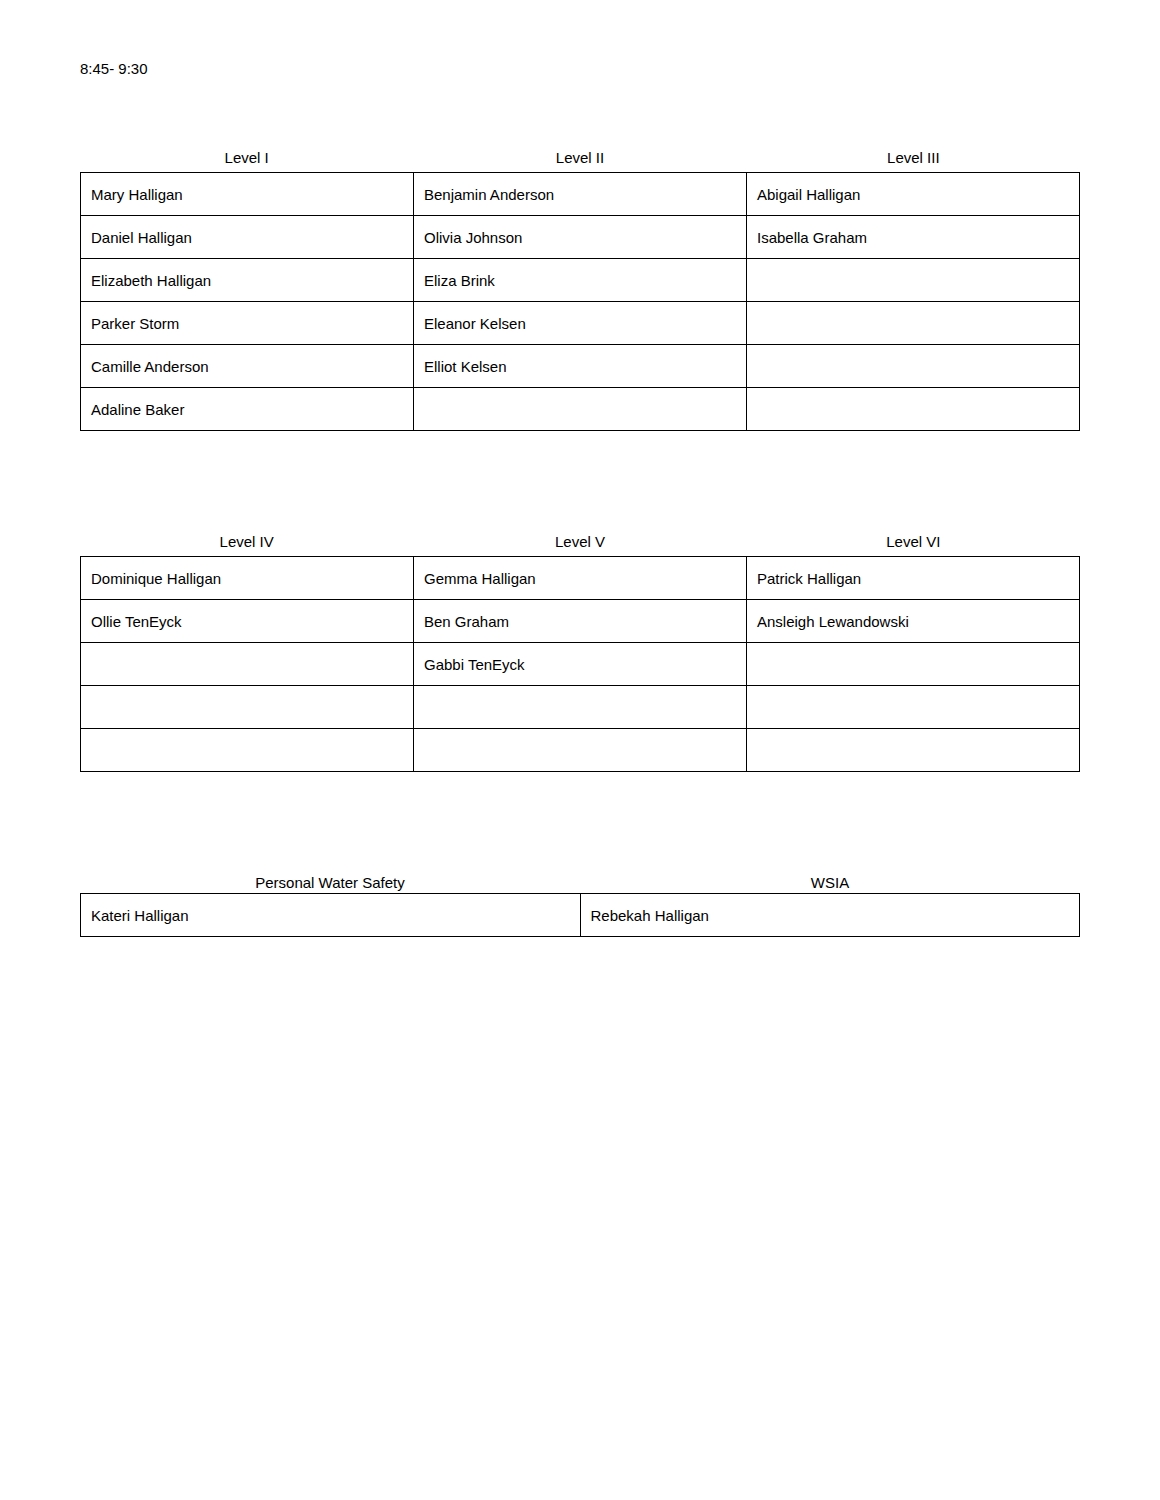8:45- 9:30
| Level I | Level II | Level III |
| Mary Halligan | Benjamin Anderson | Abigail Halligan |
| Daniel Halligan | Olivia Johnson | Isabella Graham |
| Elizabeth Halligan | Eliza Brink | |
| Parker Storm | Eleanor Kelsen | |
| Camille Anderson | Elliot Kelsen | |
| Adaline Baker | | |
| Level IV | Level V | Level VI |
| Dominique Halligan | Gemma Halligan | Patrick Halligan |
| Ollie TenEyck | Ben Graham | Ansleigh Lewandowski |
| | Gabbi TenEyck | |
| Personal Water Safety | WSIA |
| Kateri Halligan | Rebekah Halligan |